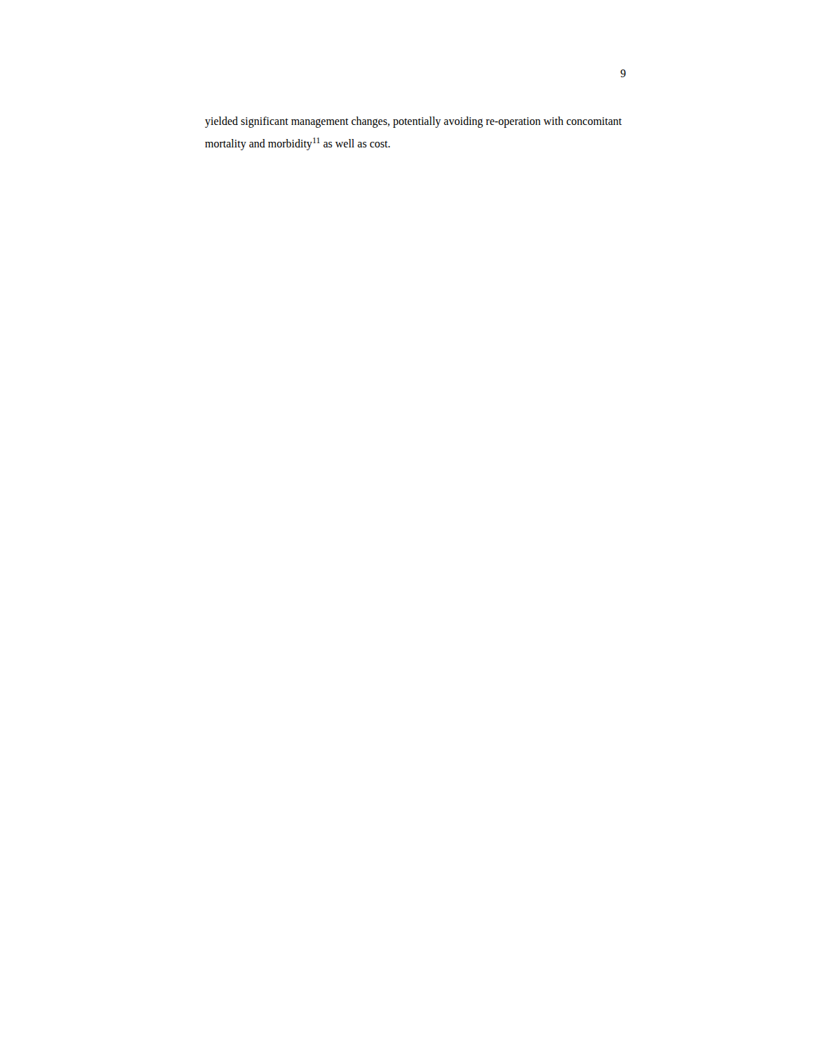9
yielded significant management changes, potentially avoiding re-operation with concomitant mortality and morbidity11 as well as cost.